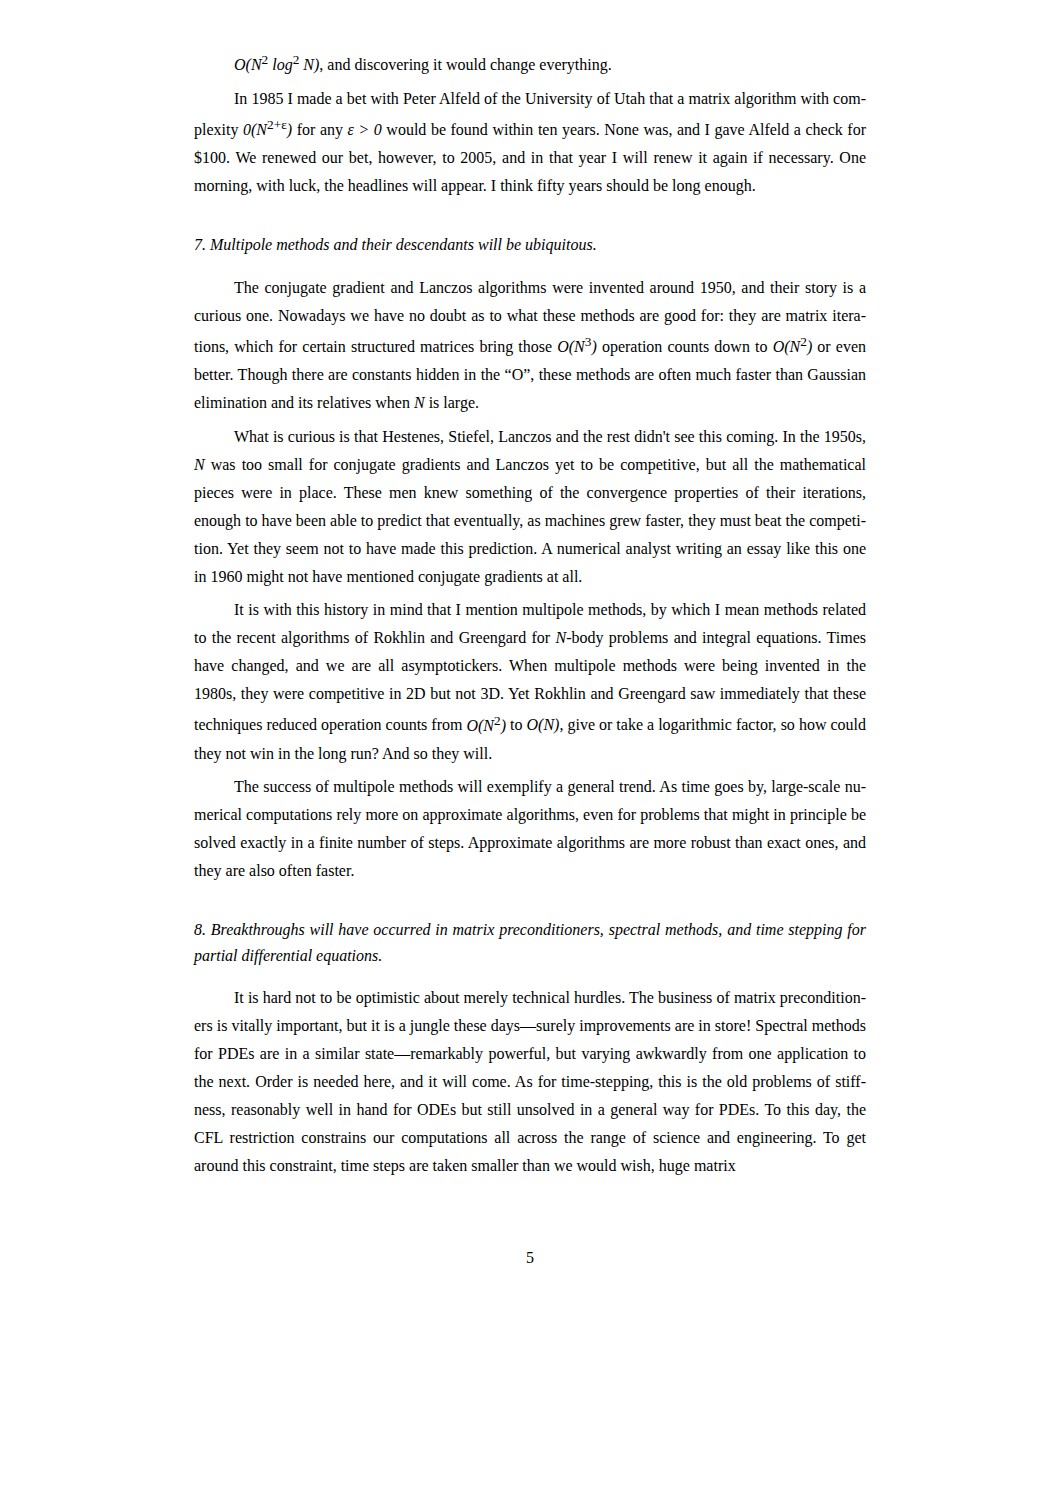O(N2 log2 N), and discovering it would change everything.
In 1985 I made a bet with Peter Alfeld of the University of Utah that a matrix algorithm with complexity 0(N2+ε) for any ε > 0 would be found within ten years. None was, and I gave Alfeld a check for $100. We renewed our bet, however, to 2005, and in that year I will renew it again if necessary. One morning, with luck, the headlines will appear. I think fifty years should be long enough.
7. Multipole methods and their descendants will be ubiquitous.
The conjugate gradient and Lanczos algorithms were invented around 1950, and their story is a curious one. Nowadays we have no doubt as to what these methods are good for: they are matrix iterations, which for certain structured matrices bring those O(N3) operation counts down to O(N2) or even better. Though there are constants hidden in the “O”, these methods are often much faster than Gaussian elimination and its relatives when N is large.
What is curious is that Hestenes, Stiefel, Lanczos and the rest didn't see this coming. In the 1950s, N was too small for conjugate gradients and Lanczos yet to be competitive, but all the mathematical pieces were in place. These men knew something of the convergence properties of their iterations, enough to have been able to predict that eventually, as machines grew faster, they must beat the competition. Yet they seem not to have made this prediction. A numerical analyst writing an essay like this one in 1960 might not have mentioned conjugate gradients at all.
It is with this history in mind that I mention multipole methods, by which I mean methods related to the recent algorithms of Rokhlin and Greengard for N-body problems and integral equations. Times have changed, and we are all asymptotickers. When multipole methods were being invented in the 1980s, they were competitive in 2D but not 3D. Yet Rokhlin and Greengard saw immediately that these techniques reduced operation counts from O(N2) to O(N), give or take a logarithmic factor, so how could they not win in the long run? And so they will.
The success of multipole methods will exemplify a general trend. As time goes by, large-scale numerical computations rely more on approximate algorithms, even for problems that might in principle be solved exactly in a finite number of steps. Approximate algorithms are more robust than exact ones, and they are also often faster.
8. Breakthroughs will have occurred in matrix preconditioners, spectral methods, and time stepping for partial differential equations.
It is hard not to be optimistic about merely technical hurdles. The business of matrix preconditioners is vitally important, but it is a jungle these days—surely improvements are in store! Spectral methods for PDEs are in a similar state—remarkably powerful, but varying awkwardly from one application to the next. Order is needed here, and it will come. As for time-stepping, this is the old problems of stiffness, reasonably well in hand for ODEs but still unsolved in a general way for PDEs. To this day, the CFL restriction constrains our computations all across the range of science and engineering. To get around this constraint, time steps are taken smaller than we would wish, huge matrix
5